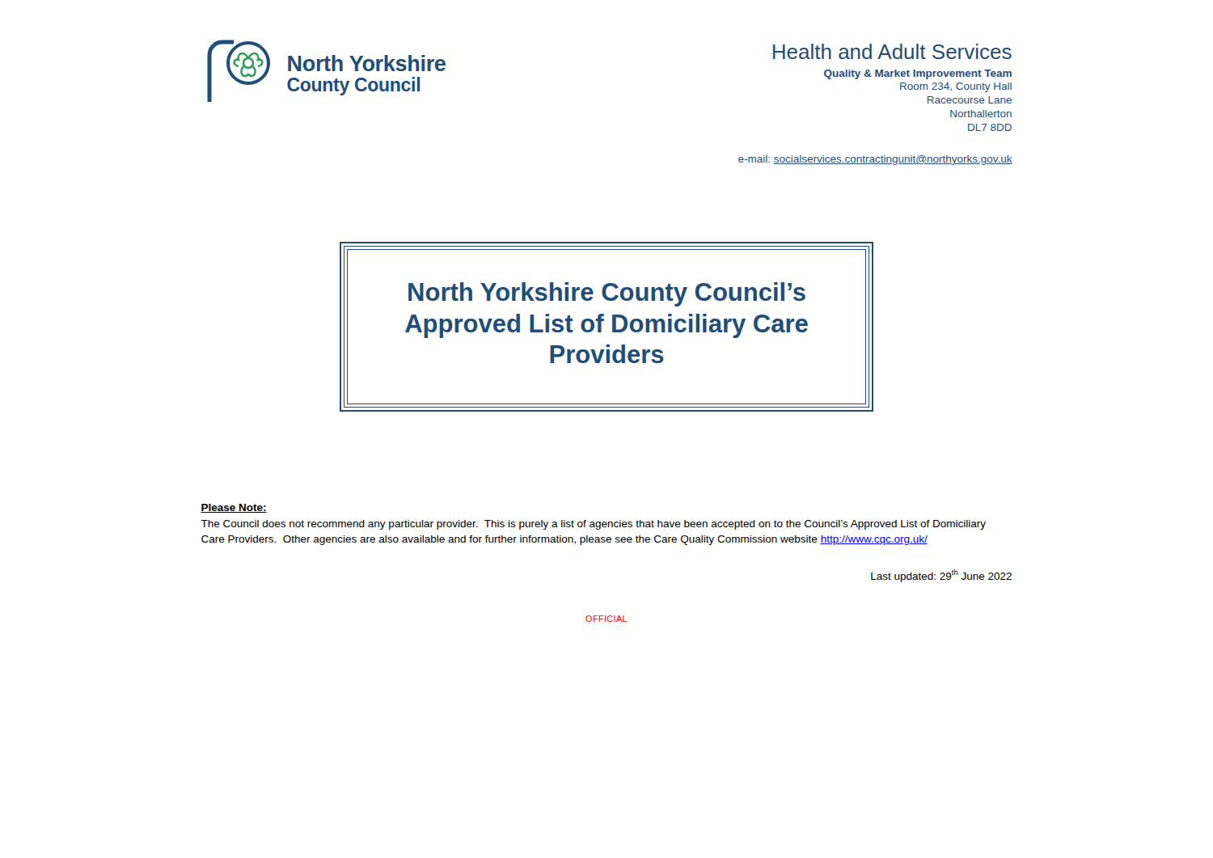North Yorkshire
County Council
Health and Adult Services
Quality & Market Improvement Team
Room 234, County Hall
Racecourse Lane
Northallerton
DL7 8DD
e-mail: socialservices.contractingunit@northyorks.gov.uk
North Yorkshire County Council’s Approved List of Domiciliary Care Providers
Please Note:
The Council does not recommend any particular provider. This is purely a list of agencies that have been accepted on to the Council’s Approved List of Domiciliary Care Providers. Other agencies are also available and for further information, please see the Care Quality Commission website http://www.cqc.org.uk/
Last updated: 29th June 2022
OFFICIAL